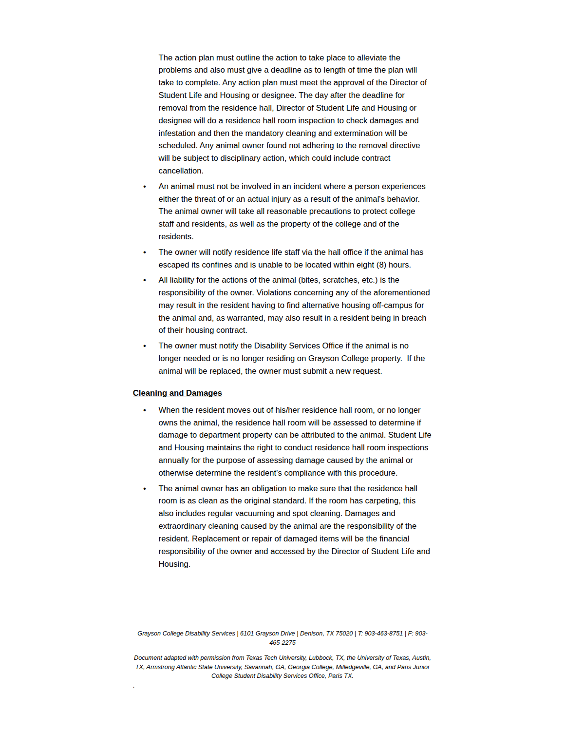The action plan must outline the action to take place to alleviate the problems and also must give a deadline as to length of time the plan will take to complete. Any action plan must meet the approval of the Director of Student Life and Housing or designee. The day after the deadline for removal from the residence hall, Director of Student Life and Housing or designee will do a residence hall room inspection to check damages and infestation and then the mandatory cleaning and extermination will be scheduled. Any animal owner found not adhering to the removal directive will be subject to disciplinary action, which could include contract cancellation.
An animal must not be involved in an incident where a person experiences either the threat of or an actual injury as a result of the animal's behavior. The animal owner will take all reasonable precautions to protect college staff and residents, as well as the property of the college and of the residents.
The owner will notify residence life staff via the hall office if the animal has escaped its confines and is unable to be located within eight (8) hours.
All liability for the actions of the animal (bites, scratches, etc.) is the responsibility of the owner. Violations concerning any of the aforementioned may result in the resident having to find alternative housing off-campus for the animal and, as warranted, may also result in a resident being in breach of their housing contract.
The owner must notify the Disability Services Office if the animal is no longer needed or is no longer residing on Grayson College property. If the animal will be replaced, the owner must submit a new request.
Cleaning and Damages
When the resident moves out of his/her residence hall room, or no longer owns the animal, the residence hall room will be assessed to determine if damage to department property can be attributed to the animal. Student Life and Housing maintains the right to conduct residence hall room inspections annually for the purpose of assessing damage caused by the animal or otherwise determine the resident's compliance with this procedure.
The animal owner has an obligation to make sure that the residence hall room is as clean as the original standard. If the room has carpeting, this also includes regular vacuuming and spot cleaning. Damages and extraordinary cleaning caused by the animal are the responsibility of the resident. Replacement or repair of damaged items will be the financial responsibility of the owner and accessed by the Director of Student Life and Housing.
Grayson College Disability Services | 6101 Grayson Drive | Denison, TX 75020 | T: 903-463-8751 | F: 903-465-2275
Document adapted with permission from Texas Tech University, Lubbock, TX, the University of Texas, Austin, TX, Armstrong Atlantic State University, Savannah, GA, Georgia College, Milledgeville, GA, and Paris Junior College Student Disability Services Office, Paris TX.
.